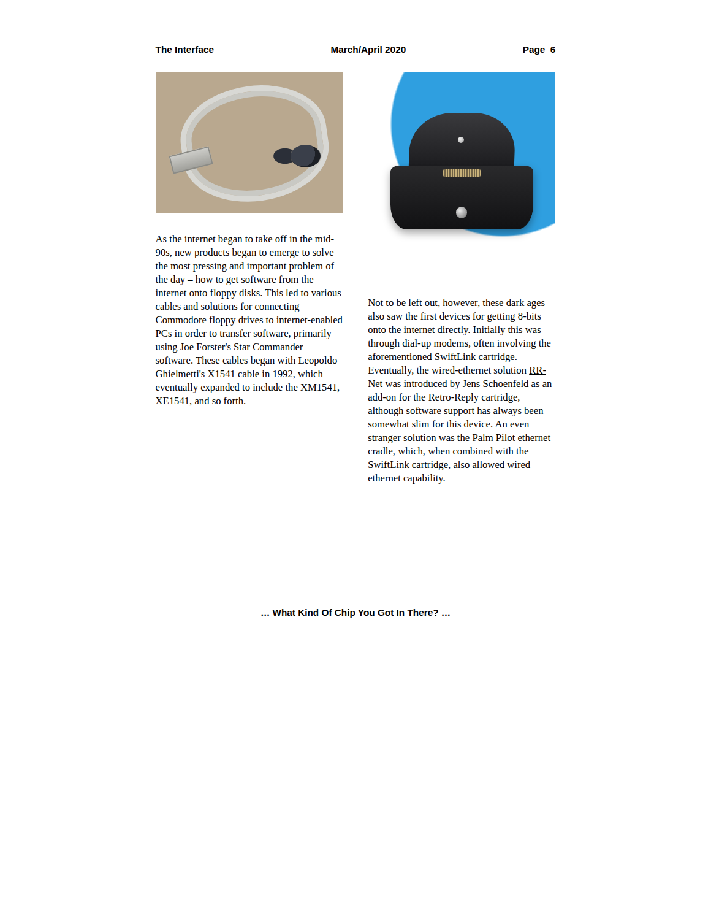The Interface
March/April 2020
Page 6
As the internet began to take off in the mid-90s, new products began to emerge to solve the most pressing and important problem of the day – how to get software from the internet onto floppy disks. This led to various cables and solutions for connecting Commodore floppy drives to internet-enabled PCs in order to transfer software, primarily using Joe Forster's Star Commander software. These cables began with Leopoldo Ghielmetti's X1541 cable in 1992, which eventually expanded to include the XM1541, XE1541, and so forth.
Not to be left out, however, these dark ages also saw the first devices for getting 8-bits onto the internet directly. Initially this was through dial-up modems, often involving the aforementioned SwiftLink cartridge. Eventually, the wired-ethernet solution RR-Net was introduced by Jens Schoenfeld as an add-on for the Retro-Reply cartridge, although software support has always been somewhat slim for this device. An even stranger solution was the Palm Pilot ethernet cradle, which, when combined with the SwiftLink cartridge, also allowed wired ethernet capability.
… What Kind Of Chip You Got In There? …